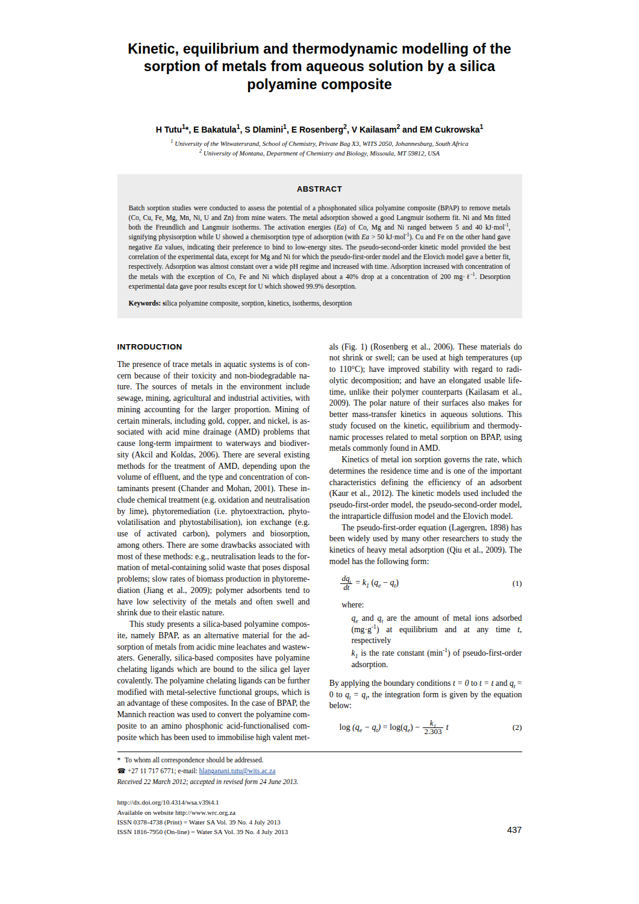Kinetic, equilibrium and thermodynamic modelling of the sorption of metals from aqueous solution by a silica polyamine composite
H Tutu1*, E Bakatula1, S Dlamini1, E Rosenberg2, V Kailasam2 and EM Cukrowska1
1 University of the Witwatersrand, School of Chemistry, Private Bag X3, WITS 2050, Johannesburg, South Africa
2 University of Montana, Department of Chemistry and Biology, Missoula, MT 59812, USA
Abstract
Batch sorption studies were conducted to assess the potential of a phosphonated silica polyamine composite (BPAP) to remove metals (Co, Cu, Fe, Mg, Mn, Ni, U and Zn) from mine waters. The metal adsorption showed a good Langmuir isotherm fit. Ni and Mn fitted both the Freundlich and Langmuir isotherms. The activation energies (Ea) of Co, Mg and Ni ranged between 5 and 40 kJ·mol-1, signifying physisorption while U showed a chemisorption type of adsorption (with Ea > 50 kJ·mol-1). Cu and Fe on the other hand gave negative Ea values, indicating their preference to bind to low-energy sites. The pseudo-second-order kinetic model provided the best correlation of the experimental data, except for Mg and Ni for which the pseudo-first-order model and the Elovich model gave a better fit, respectively. Adsorption was almost constant over a wide pH regime and increased with time. Adsorption increased with concentration of the metals with the exception of Co, Fe and Ni which displayed about a 40% drop at a concentration of 200 mg·ℓ-1. Desorption experimental data gave poor results except for U which showed 99.9% desorption.
Keywords: silica polyamine composite, sorption, kinetics, isotherms, desorption
Introduction
The presence of trace metals in aquatic systems is of concern because of their toxicity and non-biodegradable nature. The sources of metals in the environment include sewage, mining, agricultural and industrial activities, with mining accounting for the larger proportion. Mining of certain minerals, including gold, copper, and nickel, is associated with acid mine drainage (AMD) problems that cause long-term impairment to waterways and biodiversity (Akcil and Koldas, 2006). There are several existing methods for the treatment of AMD, depending upon the volume of effluent, and the type and concentration of contaminants present (Chander and Mohan, 2001). These include chemical treatment (e.g. oxidation and neutralisation by lime), phytoremediation (i.e. phytoextraction, phytovolatilisation and phytostabilisation), ion exchange (e.g. use of activated carbon), polymers and biosorption, among others. There are some drawbacks associated with most of these methods: e.g., neutralisation leads to the formation of metal-containing solid waste that poses disposal problems; slow rates of biomass production in phytoremediation (Jiang et al., 2009); polymer adsorbents tend to have low selectivity of the metals and often swell and shrink due to their elastic nature.
This study presents a silica-based polyamine composite, namely BPAP, as an alternative material for the adsorption of metals from acidic mine leachates and wastewaters. Generally, silica-based composites have polyamine chelating ligands which are bound to the silica gel layer covalently. The polyamine chelating ligands can be further modified with metal-selective functional groups, which is an advantage of these composites. In the case of BPAP, the Mannich reaction was used to convert the polyamine composite to an amino phosphonic acid-functionalised composite which has been used to immobilise high valent metals (Fig. 1) (Rosenberg et al., 2006). These materials do not shrink or swell; can be used at high temperatures (up to 110°C); have improved stability with regard to radiolytic decomposition; and have an elongated usable lifetime, unlike their polymer counterparts (Kailasam et al., 2009). The polar nature of their surfaces also makes for better mass-transfer kinetics in aqueous solutions. This study focused on the kinetic, equilibrium and thermodynamic processes related to metal sorption on BPAP, using metals commonly found in AMD.
Kinetics of metal ion sorption governs the rate, which determines the residence time and is one of the important characteristics defining the efficiency of an adsorbent (Kaur et al., 2012). The kinetic models used included the pseudo-first-order model, the pseudo-second-order model, the intraparticle diffusion model and the Elovich model.
The pseudo-first-order equation (Lagergren, 1898) has been widely used by many other researchers to study the kinetics of heavy metal adsorption (Qiu et al., 2009). The model has the following form:
dqt dt = k1 (qe − qt) (1)
where:
qe and qt are the amount of metal ions adsorbed (mg·g-1) at equilibrium and at any time t, respectively
k1 is the rate constant (min-1) of pseudo-first-order adsorption.
By applying the boundary conditions t = 0 to t = t and qt = 0 to qt = qt, the integration form is given by the equation below:
log (qe − qt) = log(qe) − k12.303 t (2)
*To whom all correspondence should be addressed.
☎ +27 11 717 6771; e-mail: hlanganani.tutu@wits.ac.za
Received 22 March 2012; accepted in revised form 24 June 2013.
http://dx.doi.org/10.4314/wsa.v39i4.1
Available on website http://www.wrc.org.za
ISSN 0378-4738 (Print) = Water SA Vol. 39 No. 4 July 2013
ISSN 1816-7950 (On-line) = Water SA Vol. 39 No. 4 July 2013
437